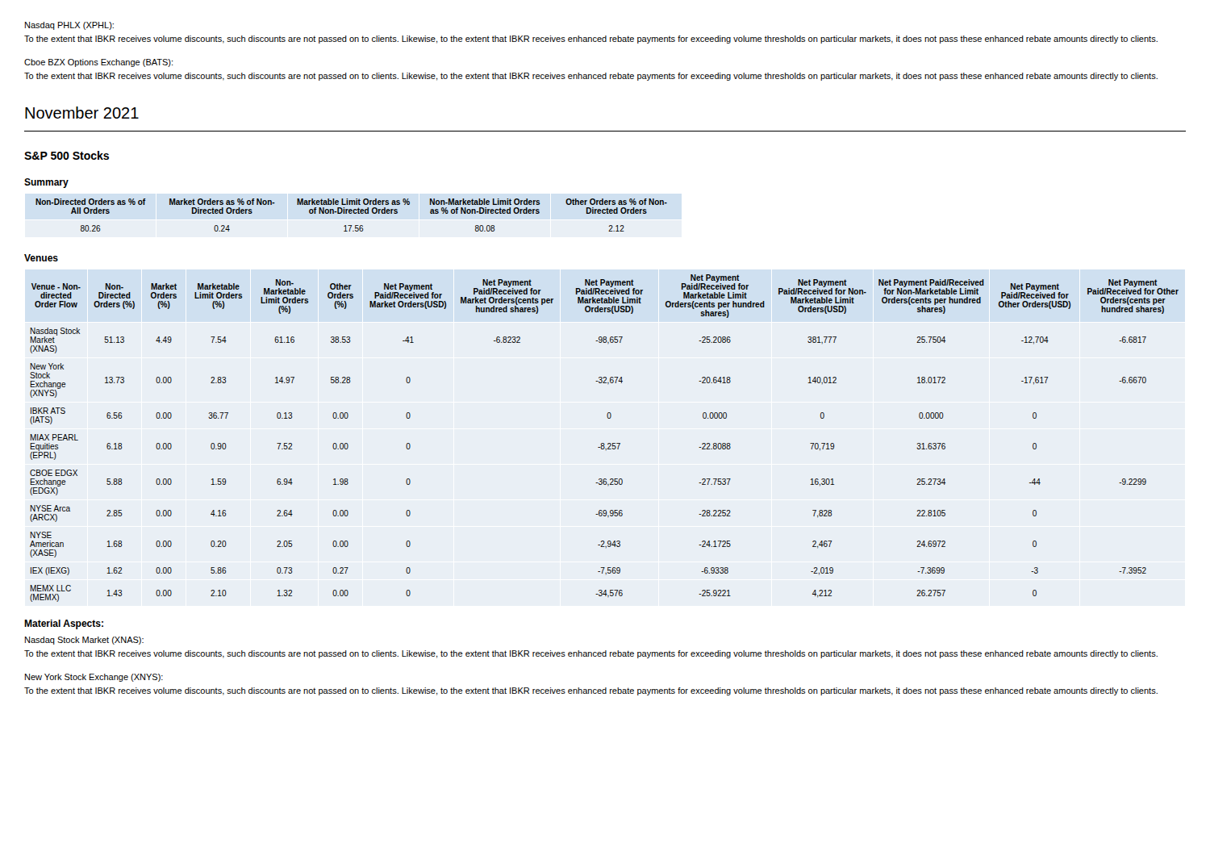Nasdaq PHLX (XPHL):
To the extent that IBKR receives volume discounts, such discounts are not passed on to clients. Likewise, to the extent that IBKR receives enhanced rebate payments for exceeding volume thresholds on particular markets, it does not pass these enhanced rebate amounts directly to clients.
Cboe BZX Options Exchange (BATS):
To the extent that IBKR receives volume discounts, such discounts are not passed on to clients. Likewise, to the extent that IBKR receives enhanced rebate payments for exceeding volume thresholds on particular markets, it does not pass these enhanced rebate amounts directly to clients.
November 2021
S&P 500 Stocks
Summary
| Non-Directed Orders as % of All Orders | Market Orders as % of Non-Directed Orders | Marketable Limit Orders as % of Non-Directed Orders | Non-Marketable Limit Orders as % of Non-Directed Orders | Other Orders as % of Non-Directed Orders |
| --- | --- | --- | --- | --- |
| 80.26 | 0.24 | 17.56 | 80.08 | 2.12 |
Venues
| Venue - Non-directed Order Flow | Non-Directed Orders (%) | Market Orders (%) | Marketable Limit Orders (%) | Non-Marketable Limit Orders (%) | Other Orders (%) | Net Payment Paid/Received for Market Orders(USD) | Net Payment Paid/Received for Market Orders(cents per hundred shares) | Net Payment Paid/Received for Marketable Limit Orders(USD) | Net Payment Paid/Received for Marketable Limit Orders(cents per hundred shares) | Net Payment Paid/Received for Non-Marketable Limit Orders(USD) | Net Payment Paid/Received for Non-Marketable Limit Orders(cents per hundred shares) | Net Payment Paid/Received for Other Orders(USD) | Net Payment Paid/Received for Other Orders(cents per hundred shares) |
| --- | --- | --- | --- | --- | --- | --- | --- | --- | --- | --- | --- | --- | --- |
| Nasdaq Stock Market (XNAS) | 51.13 | 4.49 | 7.54 | 61.16 | 38.53 | -41 | -6.8232 | -98,657 | -25.2086 | 381,777 | 25.7504 | -12,704 | -6.6817 |
| New York Stock Exchange (XNYS) | 13.73 | 0.00 | 2.83 | 14.97 | 58.28 | 0 | | -32,674 | -20.6418 | 140,012 | 18.0172 | -17,617 | -6.6670 |
| IBKR ATS (IATS) | 6.56 | 0.00 | 36.77 | 0.13 | 0.00 | 0 | | 0 | 0.0000 | 0 | 0.0000 | 0 | |
| MIAX PEARL Equities (EPRL) | 6.18 | 0.00 | 0.90 | 7.52 | 0.00 | 0 | | -8,257 | -22.8088 | 70,719 | 31.6376 | 0 | |
| CBOE EDGX Exchange (EDGX) | 5.88 | 0.00 | 1.59 | 6.94 | 1.98 | 0 | | -36,250 | -27.7537 | 16,301 | 25.2734 | -44 | -9.2299 |
| NYSE Arca (ARCX) | 2.85 | 0.00 | 4.16 | 2.64 | 0.00 | 0 | | -69,956 | -28.2252 | 7,828 | 22.8105 | 0 | |
| NYSE American (XASE) | 1.68 | 0.00 | 0.20 | 2.05 | 0.00 | 0 | | -2,943 | -24.1725 | 2,467 | 24.6972 | 0 | |
| IEX (IEXG) | 1.62 | 0.00 | 5.86 | 0.73 | 0.27 | 0 | | -7,569 | -6.9338 | -2,019 | -7.3699 | -3 | -7.3952 |
| MEMX LLC (MEMX) | 1.43 | 0.00 | 2.10 | 1.32 | 0.00 | 0 | | -34,576 | -25.9221 | 4,212 | 26.2757 | 0 | |
Material Aspects:
Nasdaq Stock Market (XNAS):
To the extent that IBKR receives volume discounts, such discounts are not passed on to clients. Likewise, to the extent that IBKR receives enhanced rebate payments for exceeding volume thresholds on particular markets, it does not pass these enhanced rebate amounts directly to clients.
New York Stock Exchange (XNYS):
To the extent that IBKR receives volume discounts, such discounts are not passed on to clients. Likewise, to the extent that IBKR receives enhanced rebate payments for exceeding volume thresholds on particular markets, it does not pass these enhanced rebate amounts directly to clients.